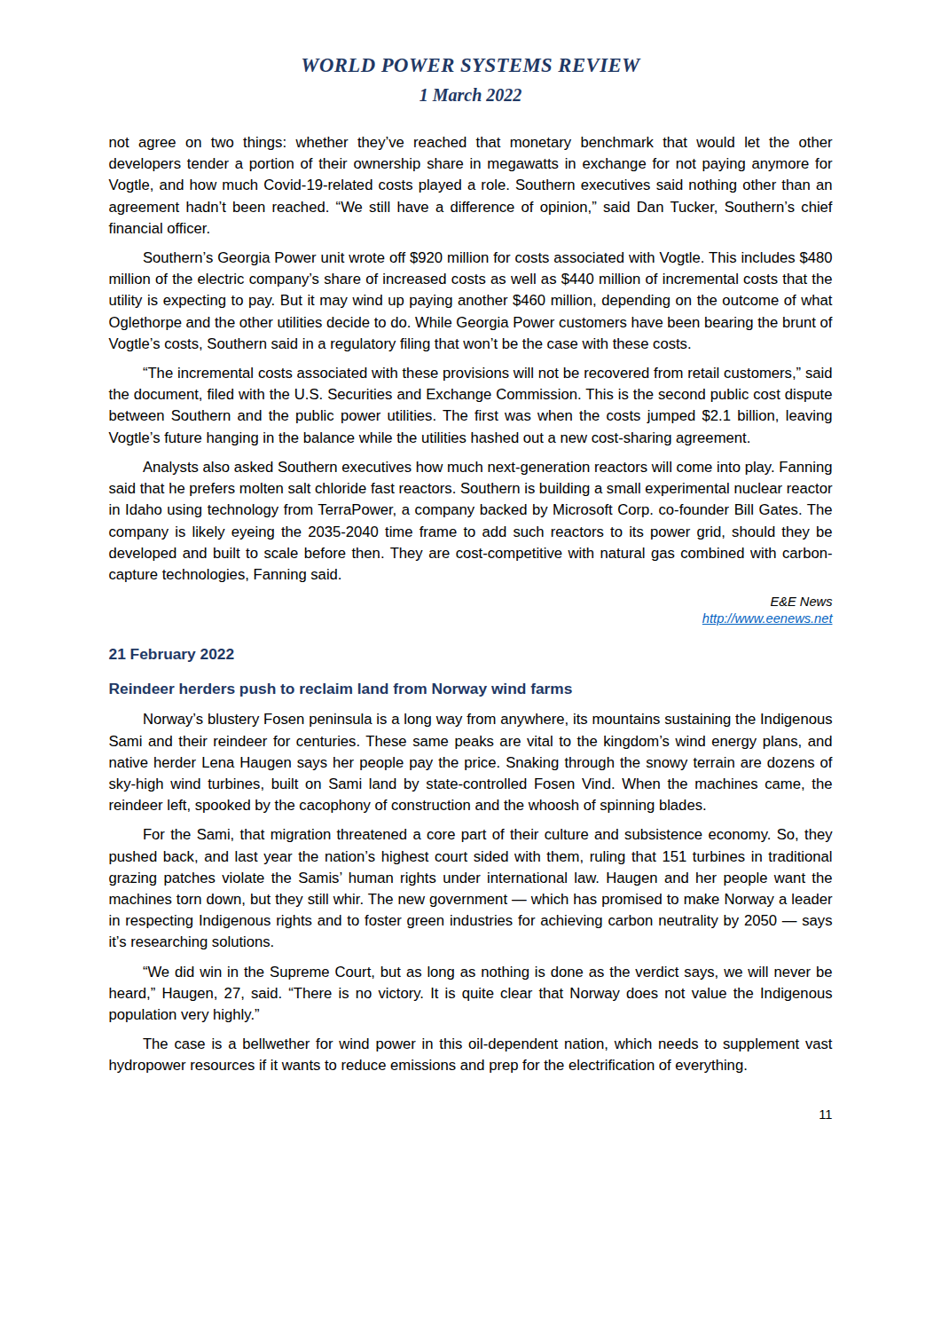WORLD POWER SYSTEMS REVIEW
1 March 2022
not agree on two things: whether they’ve reached that monetary benchmark that would let the other developers tender a portion of their ownership share in megawatts in exchange for not paying anymore for Vogtle, and how much Covid-19-related costs played a role. Southern executives said nothing other than an agreement hadn’t been reached. “We still have a difference of opinion,” said Dan Tucker, Southern’s chief financial officer.
Southern’s Georgia Power unit wrote off $920 million for costs associated with Vogtle. This includes $480 million of the electric company’s share of increased costs as well as $440 million of incremental costs that the utility is expecting to pay. But it may wind up paying another $460 million, depending on the outcome of what Oglethorpe and the other utilities decide to do. While Georgia Power customers have been bearing the brunt of Vogtle’s costs, Southern said in a regulatory filing that won’t be the case with these costs.
“The incremental costs associated with these provisions will not be recovered from retail customers,” said the document, filed with the U.S. Securities and Exchange Commission. This is the second public cost dispute between Southern and the public power utilities. The first was when the costs jumped $2.1 billion, leaving Vogtle’s future hanging in the balance while the utilities hashed out a new cost-sharing agreement.
Analysts also asked Southern executives how much next-generation reactors will come into play. Fanning said that he prefers molten salt chloride fast reactors. Southern is building a small experimental nuclear reactor in Idaho using technology from TerraPower, a company backed by Microsoft Corp. co-founder Bill Gates. The company is likely eyeing the 2035-2040 time frame to add such reactors to its power grid, should they be developed and built to scale before then. They are cost-competitive with natural gas combined with carbon-capture technologies, Fanning said.
E&E News
http://www.eenews.net
21 February 2022
Reindeer herders push to reclaim land from Norway wind farms
Norway’s blustery Fosen peninsula is a long way from anywhere, its mountains sustaining the Indigenous Sami and their reindeer for centuries. These same peaks are vital to the kingdom’s wind energy plans, and native herder Lena Haugen says her people pay the price. Snaking through the snowy terrain are dozens of sky-high wind turbines, built on Sami land by state-controlled Fosen Vind. When the machines came, the reindeer left, spooked by the cacophony of construction and the whoosh of spinning blades.
For the Sami, that migration threatened a core part of their culture and subsistence economy. So, they pushed back, and last year the nation’s highest court sided with them, ruling that 151 turbines in traditional grazing patches violate the Samis’ human rights under international law. Haugen and her people want the machines torn down, but they still whir. The new government — which has promised to make Norway a leader in respecting Indigenous rights and to foster green industries for achieving carbon neutrality by 2050 — says it’s researching solutions.
“We did win in the Supreme Court, but as long as nothing is done as the verdict says, we will never be heard,” Haugen, 27, said. “There is no victory. It is quite clear that Norway does not value the Indigenous population very highly.”
The case is a bellwether for wind power in this oil-dependent nation, which needs to supplement vast hydropower resources if it wants to reduce emissions and prep for the electrification of everything.
11